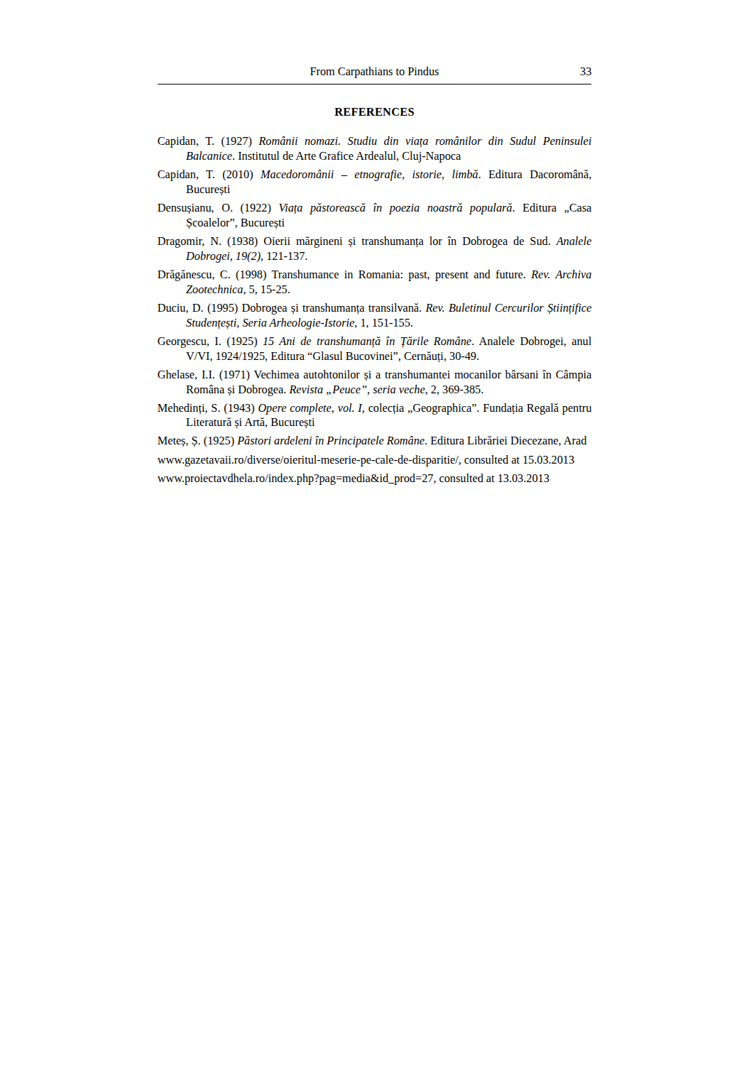From Carpathians to Pindus 33
REFERENCES
Capidan, T. (1927) Românii nomazi. Studiu din viața românilor din Sudul Peninsulei Balcanice. Institutul de Arte Grafice Ardealul, Cluj-Napoca
Capidan, T. (2010) Macedoromânii – etnografie, istorie, limbă. Editura Dacoromână, București
Densușianu, O. (1922) Viața păstorească în poezia noastră populară. Editura „Casa Școalelor”, București
Dragomir, N. (1938) Oierii mărgineni și transhumanța lor în Dobrogea de Sud. Analele Dobrogei, 19(2), 121-137.
Drăgănescu, C. (1998) Transhumance in Romania: past, present and future. Rev. Archiva Zootechnica, 5, 15-25.
Duciu, D. (1995) Dobrogea și transhumanța transilvană. Rev. Buletinul Cercurilor Științifice Studențești, Seria Arheologie-Istorie, 1, 151-155.
Georgescu, I. (1925) 15 Ani de transhumanță în Țările Române. Analele Dobrogei, anul V/VI, 1924/1925, Editura “Glasul Bucovinei”, Cernăuți, 30-49.
Ghelase, I.I. (1971) Vechimea autohtonilor și a transhumantei mocanilor bârsani în Câmpia Româna și Dobrogea. Revista „Peuce”, seria veche, 2, 369-385.
Mehedinți, S. (1943) Opere complete, vol. I, colecția „Geographica”. Fundația Regală pentru Literatură și Artă, București
Meteș, Ș. (1925) Păstori ardeleni în Principatele Române. Editura Librăriei Diecezane, Arad
www.gazetavaii.ro/diverse/oieritul-meserie-pe-cale-de-disparitie/, consulted at 15.03.2013
www.proiectavdhela.ro/index.php?pag=media&id_prod=27, consulted at 13.03.2013